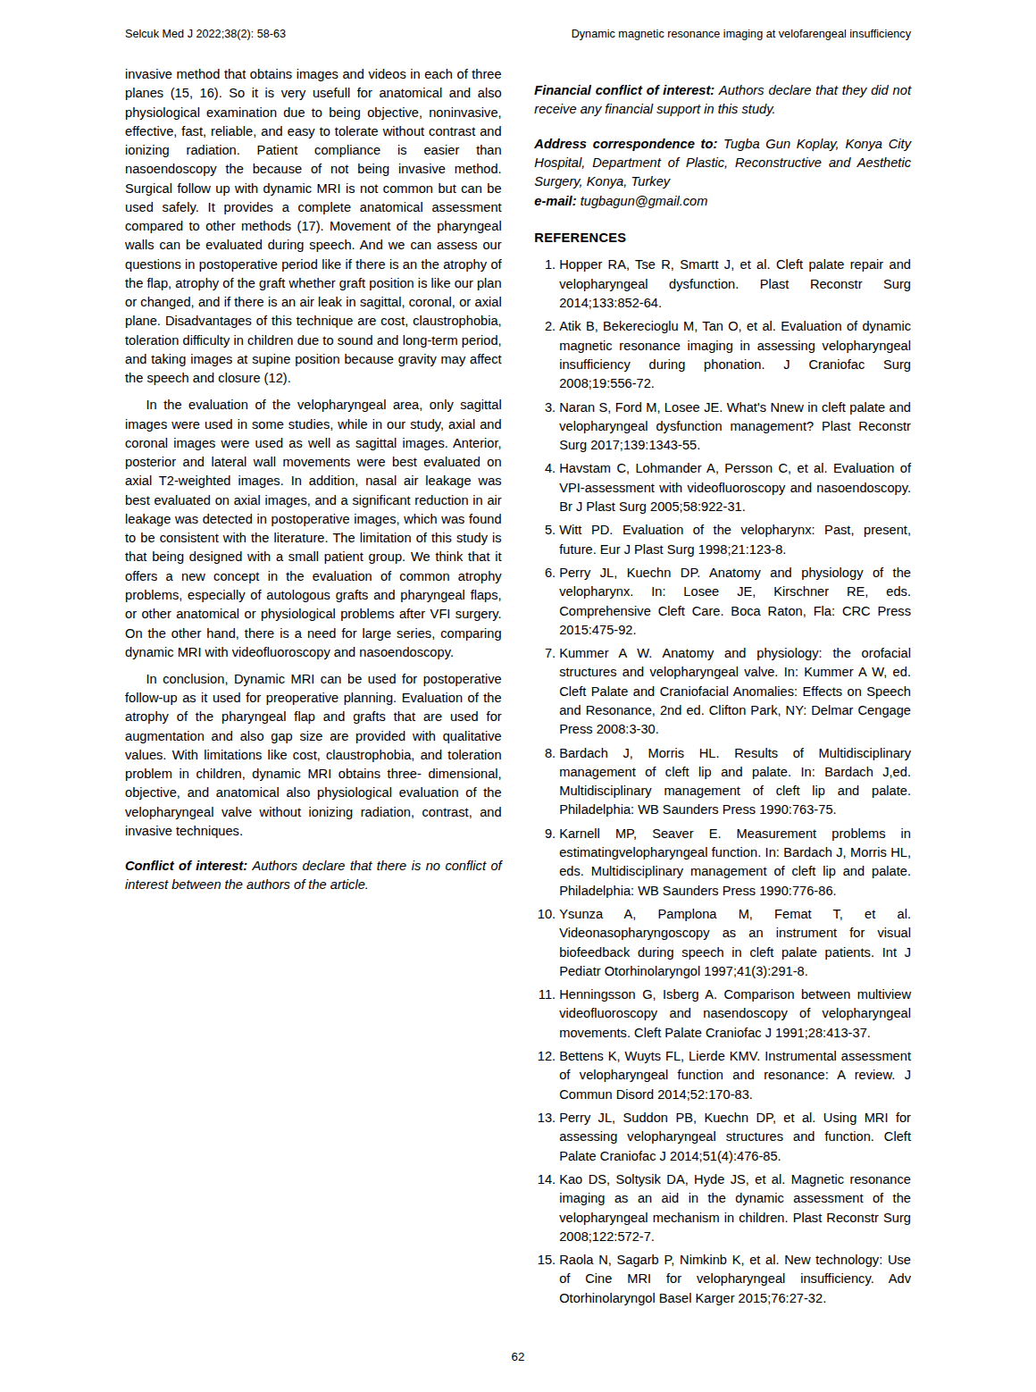Selcuk Med J 2022;38(2): 58-63 Dynamic magnetic resonance imaging at velofarengeal insufficiency
invasive method that obtains images and videos in each of three planes (15, 16). So it is very usefull for anatomical and also physiological examination due to being objective, noninvasive, effective, fast, reliable, and easy to tolerate without contrast and ionizing radiation. Patient compliance is easier than nasoendoscopy the because of not being invasive method. Surgical follow up with dynamic MRI is not common but can be used safely. It provides a complete anatomical assessment compared to other methods (17). Movement of the pharyngeal walls can be evaluated during speech. And we can assess our questions in postoperative period like if there is an the atrophy of the flap, atrophy of the graft whether graft position is like our plan or changed, and if there is an air leak in sagittal, coronal, or axial plane. Disadvantages of this technique are cost, claustrophobia, toleration difficulty in children due to sound and long-term period, and taking images at supine position because gravity may affect the speech and closure (12).
In the evaluation of the velopharyngeal area, only sagittal images were used in some studies, while in our study, axial and coronal images were used as well as sagittal images. Anterior, posterior and lateral wall movements were best evaluated on axial T2-weighted images. In addition, nasal air leakage was best evaluated on axial images, and a significant reduction in air leakage was detected in postoperative images, which was found to be consistent with the literature. The limitation of this study is that being designed with a small patient group. We think that it offers a new concept in the evaluation of common atrophy problems, especially of autologous grafts and pharyngeal flaps, or other anatomical or physiological problems after VFI surgery. On the other hand, there is a need for large series, comparing dynamic MRI with videofluoroscopy and nasoendoscopy.
In conclusion, Dynamic MRI can be used for postoperative follow-up as it used for preoperative planning. Evaluation of the atrophy of the pharyngeal flap and grafts that are used for augmentation and also gap size are provided with qualitative values. With limitations like cost, claustrophobia, and toleration problem in children, dynamic MRI obtains three- dimensional, objective, and anatomical also physiological evaluation of the velopharyngeal valve without ionizing radiation, contrast, and invasive techniques.
Conflict of interest: Authors declare that there is no conflict of interest between the authors of the article.
Financial conflict of interest: Authors declare that they did not receive any financial support in this study.
Address correspondence to: Tugba Gun Koplay, Konya City Hospital, Department of Plastic, Reconstructive and Aesthetic Surgery, Konya, Turkey
e-mail: tugbagun@gmail.com
REFERENCES
Hopper RA, Tse R, Smartt J, et al. Cleft palate repair and velopharyngeal dysfunction. Plast Reconstr Surg 2014;133:852-64.
Atik B, Bekerecioglu M, Tan O, et al. Evaluation of dynamic magnetic resonance imaging in assessing velopharyngeal insufficiency during phonation. J Craniofac Surg 2008;19:556-72.
Naran S, Ford M, Losee JE. What's Nnew in cleft palate and velopharyngeal dysfunction management? Plast Reconstr Surg 2017;139:1343-55.
Havstam C, Lohmander A, Persson C, et al. Evaluation of VPI-assessment with videofluoroscopy and nasoendoscopy. Br J Plast Surg 2005;58:922-31.
Witt PD. Evaluation of the velopharynx: Past, present, future. Eur J Plast Surg 1998;21:123-8.
Perry JL, Kuechn DP. Anatomy and physiology of the velopharynx. In: Losee JE, Kirschner RE, eds. Comprehensive Cleft Care. Boca Raton, Fla: CRC Press 2015:475-92.
Kummer A W. Anatomy and physiology: the orofacial structures and velopharyngeal valve. In: Kummer A W, ed. Cleft Palate and Craniofacial Anomalies: Effects on Speech and Resonance, 2nd ed. Clifton Park, NY: Delmar Cengage Press 2008:3-30.
Bardach J, Morris HL. Results of Multidisciplinary management of cleft lip and palate. In: Bardach J,ed. Multidisciplinary management of cleft lip and palate. Philadelphia: WB Saunders Press 1990:763-75.
Karnell MP, Seaver E. Measurement problems in estimatingvelopharyngeal function. In: Bardach J, Morris HL, eds. Multidisciplinary management of cleft lip and palate. Philadelphia: WB Saunders Press 1990:776-86.
Ysunza A, Pamplona M, Femat T, et al. Videonasopharyngoscopy as an instrument for visual biofeedback during speech in cleft palate patients. Int J Pediatr Otorhinolaryngol 1997;41(3):291-8.
Henningsson G, Isberg A. Comparison between multiview videofluoroscopy and nasendoscopy of velopharyngeal movements. Cleft Palate Craniofac J 1991;28:413-37.
Bettens K, Wuyts FL, Lierde KMV. Instrumental assessment of velopharyngeal function and resonance: A review. J Commun Disord 2014;52:170-83.
Perry JL, Suddon PB, Kuechn DP, et al. Using MRI for assessing velopharyngeal structures and function. Cleft Palate Craniofac J 2014;51(4):476-85.
Kao DS, Soltysik DA, Hyde JS, et al. Magnetic resonance imaging as an aid in the dynamic assessment of the velopharyngeal mechanism in children. Plast Reconstr Surg 2008;122:572-7.
Raola N, Sagarb P, Nimkinb K, et al. New technology: Use of Cine MRI for velopharyngeal insufficiency. Adv Otorhinolaryngol Basel Karger 2015;76:27-32.
62